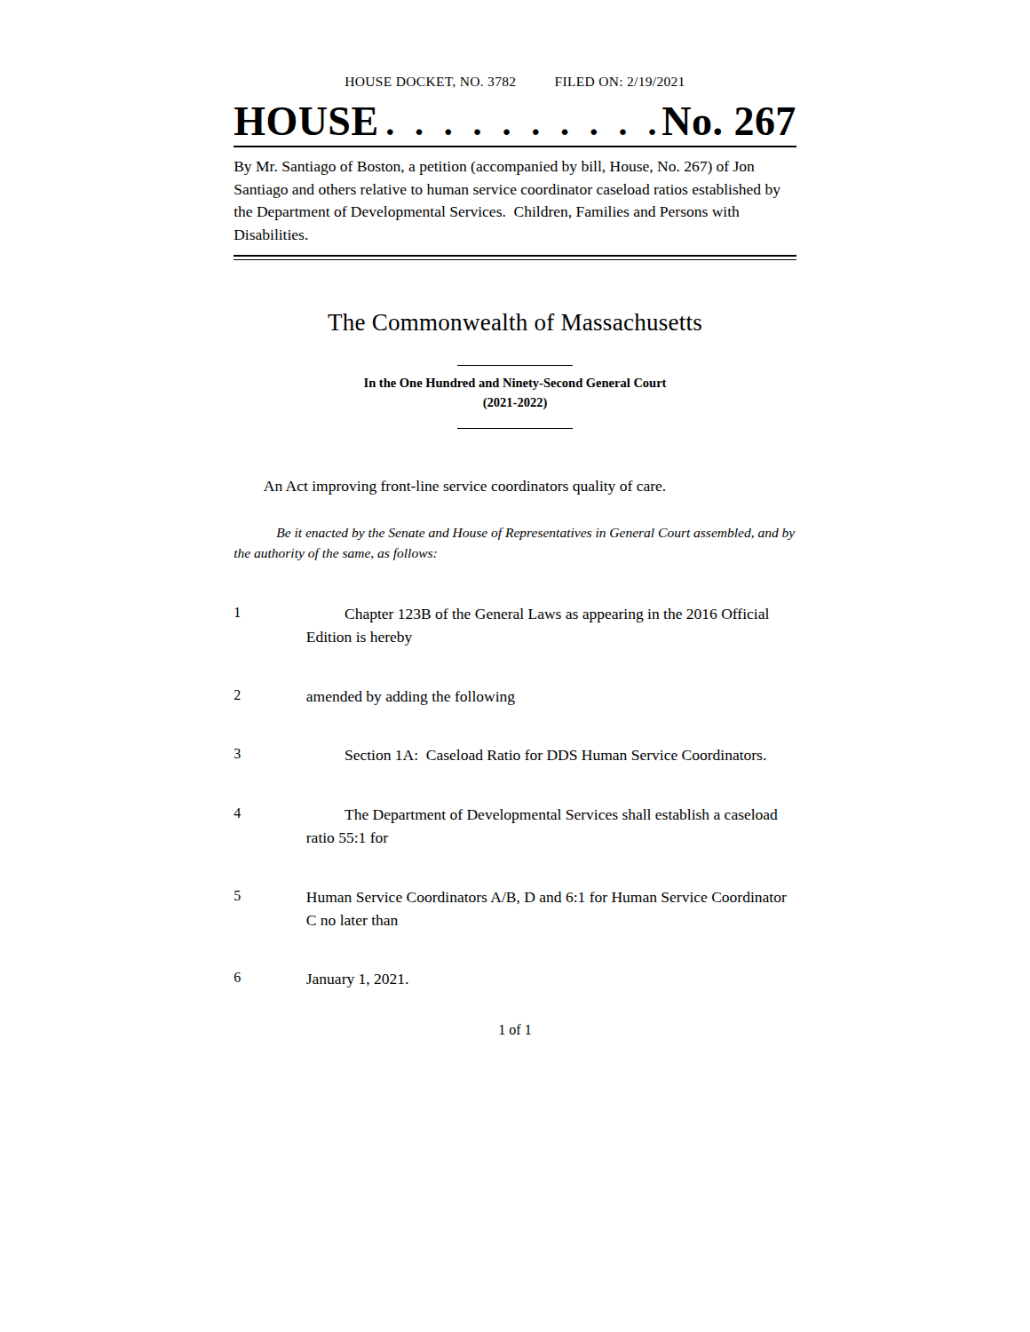HOUSE DOCKET, NO. 3782 FILED ON: 2/19/2021
HOUSE . . . . . . . . . . . . . . . No. 267
By Mr. Santiago of Boston, a petition (accompanied by bill, House, No. 267) of Jon Santiago and others relative to human service coordinator caseload ratios established by the Department of Developmental Services. Children, Families and Persons with Disabilities.
The Commonwealth of Massachusetts
In the One Hundred and Ninety-Second General Court
(2021-2022)
An Act improving front-line service coordinators quality of care.
Be it enacted by the Senate and House of Representatives in General Court assembled, and by the authority of the same, as follows:
1 Chapter 123B of the General Laws as appearing in the 2016 Official Edition is hereby
2amended by adding the following
3 Section 1A: Caseload Ratio for DDS Human Service Coordinators.
4 The Department of Developmental Services shall establish a caseload ratio 55:1 for
5 Human Service Coordinators A/B, D and 6:1 for Human Service Coordinator C no later than
6 January 1, 2021.
1 of 1